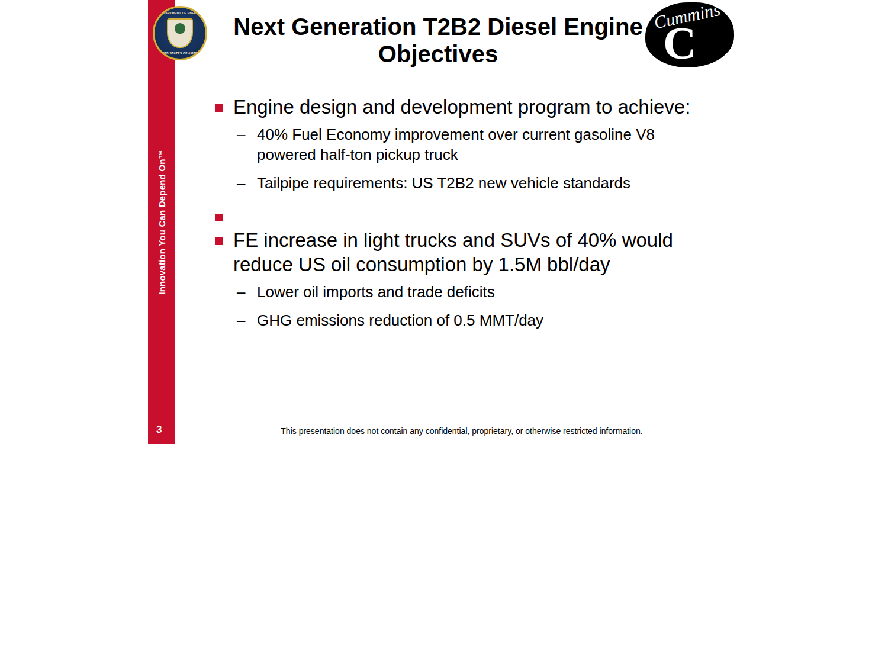Innovation You Can Depend On™
DEPARTMENT OF ENERGY
UNITED STATES OF AMERICA
Cummins
C
Next Generation T2B2 Diesel Engine Objectives
Engine design and development program to achieve:
40% Fuel Economy improvement over current gasoline V8 powered half-ton pickup truck
Tailpipe requirements: US T2B2 new vehicle standards
FE increase in light trucks and SUVs of 40% would reduce US oil consumption by 1.5M bbl/day
Lower oil imports and trade deficits
GHG emissions reduction of 0.5 MMT/day
3
This presentation does not contain any confidential, proprietary, or otherwise restricted information.